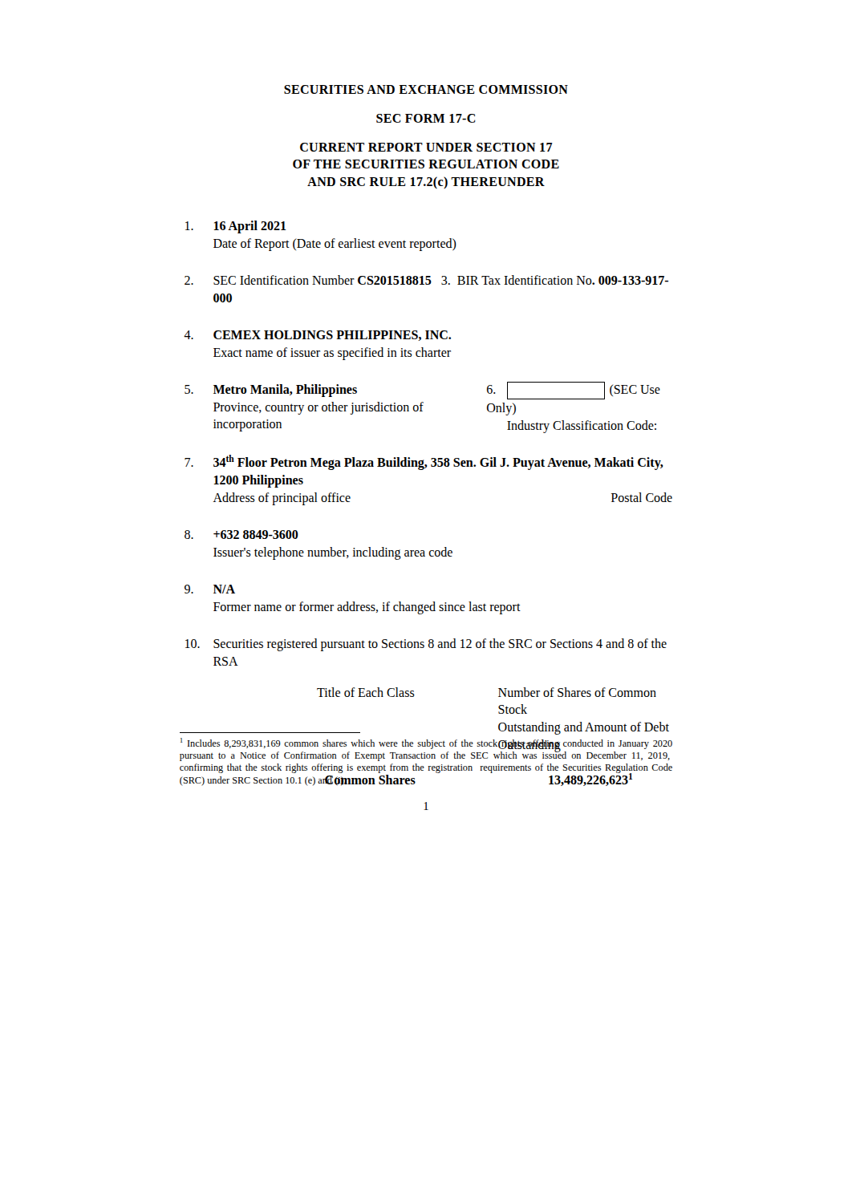SECURITIES AND EXCHANGE COMMISSION
SEC FORM 17-C
CURRENT REPORT UNDER SECTION 17
OF THE SECURITIES REGULATION CODE
AND SRC RULE 17.2(c) THEREUNDER
1. 16 April 2021
Date of Report (Date of earliest event reported)
2. SEC Identification Number CS201518815 3. BIR Tax Identification No. 009-133-917-000
4. CEMEX HOLDINGS PHILIPPINES, INC.
Exact name of issuer as specified in its charter
5.
Metro Manila, Philippines
Province, country or other jurisdiction of
incorporation
6. (SEC Use Only)
Industry Classification Code:
7. 34th Floor Petron Mega Plaza Building, 358 Sen. Gil J. Puyat Avenue, Makati City, 1200 Philippines
Address of principal officePostal Code
8. +632 8849-3600
Issuer's telephone number, including area code
9. N/A
Former name or former address, if changed since last report
10. Securities registered pursuant to Sections 8 and 12 of the SRC or Sections 4 and 8 of the RSA
Title of Each Class
Number of Shares of Common Stock
Outstanding and Amount of Debt Outstanding
Common Shares
13,489,226,6231
1 Includes 8,293,831,169 common shares which were the subject of the stock rights offering conducted in January 2020 pursuant to a Notice of Confirmation of Exempt Transaction of the SEC which was issued on December 11, 2019, confirming that the stock rights offering is exempt from the registration requirements of the Securities Regulation Code (SRC) under SRC Section 10.1 (e) and (i).
1